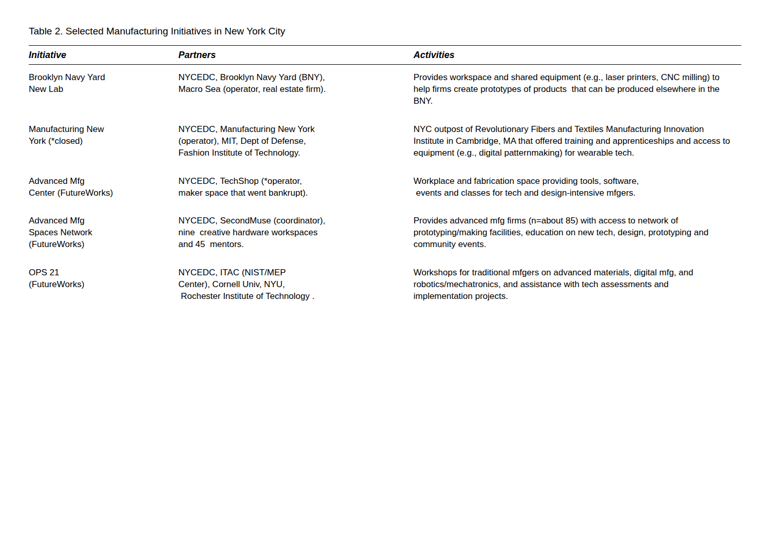Table 2. Selected Manufacturing Initiatives in New York City
| Initiative | Partners | Activities |
| --- | --- | --- |
| Brooklyn Navy Yard New Lab | NYCEDC, Brooklyn Navy Yard (BNY), Macro Sea (operator, real estate firm). | Provides workspace and shared equipment (e.g., laser printers, CNC milling) to help firms create prototypes of products that can be produced elsewhere in the BNY. |
| Manufacturing New York (*closed) | NYCEDC, Manufacturing New York (operator), MIT, Dept of Defense, Fashion Institute of Technology. | NYC outpost of Revolutionary Fibers and Textiles Manufacturing Innovation Institute in Cambridge, MA that offered training and apprenticeships and access to equipment (e.g., digital patternmaking) for wearable tech. |
| Advanced Mfg Center (FutureWorks) | NYCEDC, TechShop (*operator, maker space that went bankrupt). | Workplace and fabrication space providing tools, software, events and classes for tech and design-intensive mfgers. |
| Advanced Mfg Spaces Network (FutureWorks) | NYCEDC, SecondMuse (coordinator), nine creative hardware workspaces and 45 mentors. | Provides advanced mfg firms (n=about 85) with access to network of prototyping/making facilities, education on new tech, design, prototyping and community events. |
| OPS 21 (FutureWorks) | NYCEDC, ITAC (NIST/MEP Center), Cornell Univ, NYU, Rochester Institute of Technology . | Workshops for traditional mfgers on advanced materials, digital mfg, and robotics/mechatronics, and assistance with tech assessments and implementation projects. |